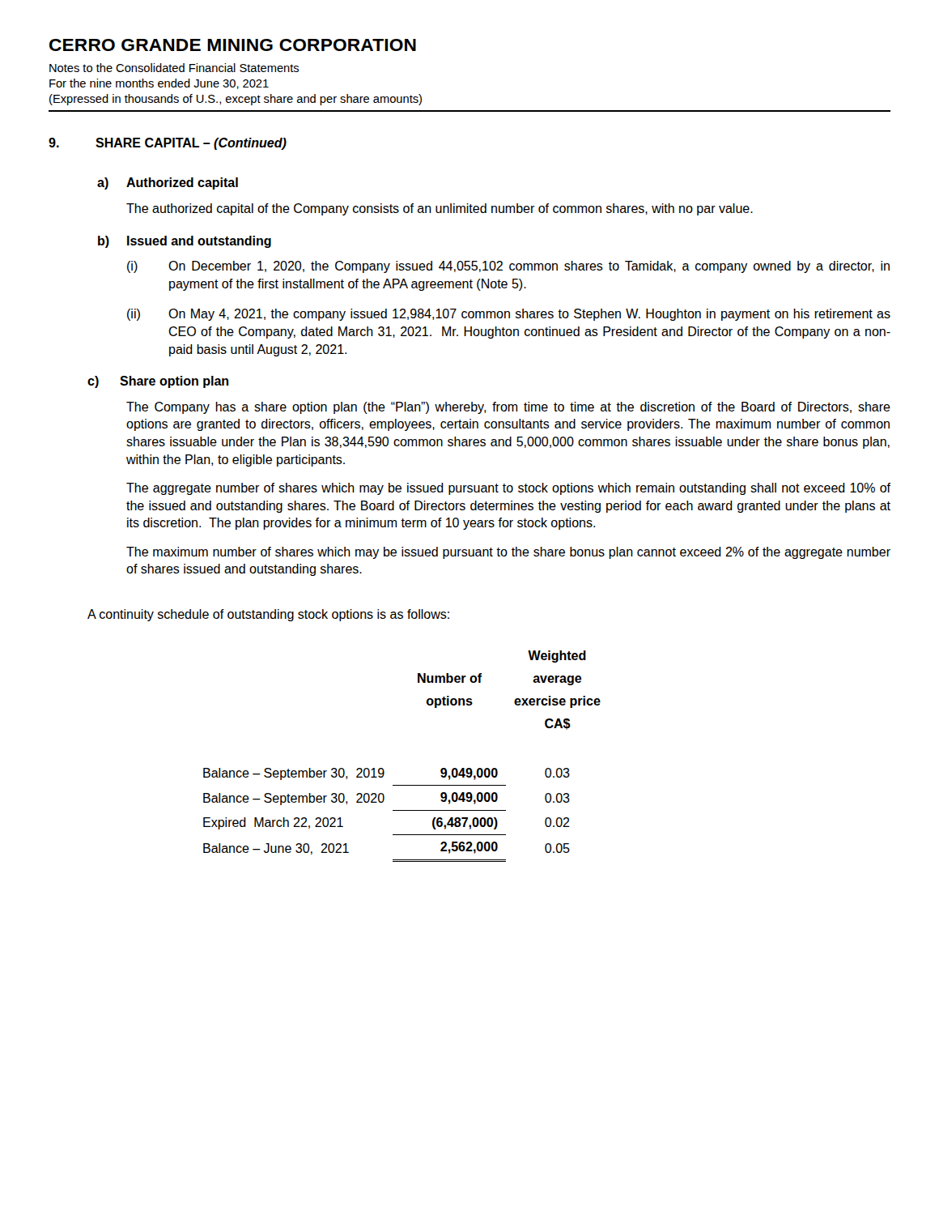CERRO GRANDE MINING CORPORATION
Notes to the Consolidated Financial Statements
For the nine months ended June 30, 2021
(Expressed in thousands of U.S., except share and per share amounts)
9. SHARE CAPITAL – (Continued)
a) Authorized capital
The authorized capital of the Company consists of an unlimited number of common shares, with no par value.
b) Issued and outstanding
(i) On December 1, 2020, the Company issued 44,055,102 common shares to Tamidak, a company owned by a director, in payment of the first installment of the APA agreement (Note 5).
(ii) On May 4, 2021, the company issued 12,984,107 common shares to Stephen W. Houghton in payment on his retirement as CEO of the Company, dated March 31, 2021. Mr. Houghton continued as President and Director of the Company on a non-paid basis until August 2, 2021.
c) Share option plan
The Company has a share option plan (the “Plan”) whereby, from time to time at the discretion of the Board of Directors, share options are granted to directors, officers, employees, certain consultants and service providers. The maximum number of common shares issuable under the Plan is 38,344,590 common shares and 5,000,000 common shares issuable under the share bonus plan, within the Plan, to eligible participants.
The aggregate number of shares which may be issued pursuant to stock options which remain outstanding shall not exceed 10% of the issued and outstanding shares. The Board of Directors determines the vesting period for each award granted under the plans at its discretion. The plan provides for a minimum term of 10 years for stock options.
The maximum number of shares which may be issued pursuant to the share bonus plan cannot exceed 2% of the aggregate number of shares issued and outstanding shares.
A continuity schedule of outstanding stock options is as follows:
| | | Weighted |
| --- | --- | --- |
| | Number of | average |
| | options | exercise price |
| | | CA$ |
| Balance – September 30, 2019 | 9,049,000 | 0.03 |
| Balance – September 30, 2020 | 9,049,000 | 0.03 |
| Expired March 22, 2021 | (6,487,000) | 0.02 |
| Balance – June 30, 2021 | 2,562,000 | 0.05 |